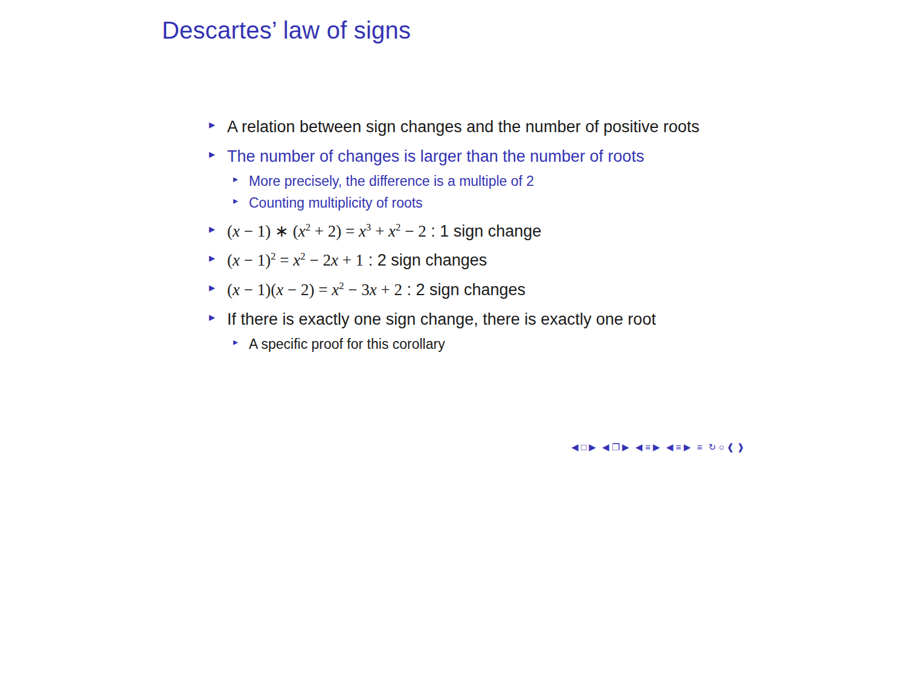Descartes’ law of signs
A relation between sign changes and the number of positive roots
The number of changes is larger than the number of roots
More precisely, the difference is a multiple of 2
Counting multiplicity of roots
(x − 1) ∗ (x2 + 2) = x3 + x2 − 2 : 1 sign change
(x − 1)2 = x2 − 2x + 1 : 2 sign changes
(x − 1)(x − 2) = x2 − 3x + 2 : 2 sign changes
If there is exactly one sign change, there is exactly one root
A specific proof for this corollary
◀□▶ ◀❐▶ ◀≡▶ ◀≡▶ ≡ ↻○❰❱